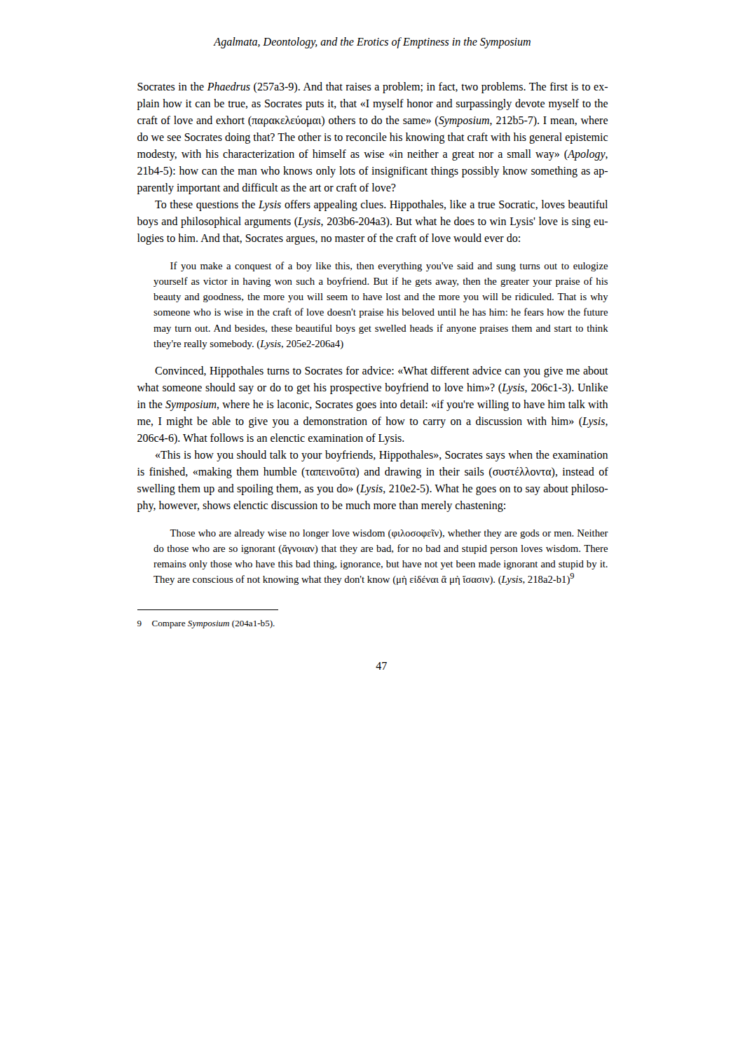Agalmata, Deontology, and the Erotics of Emptiness in the Symposium
Socrates in the Phaedrus (257a3-9). And that raises a problem; in fact, two problems. The first is to explain how it can be true, as Socrates puts it, that «I myself honor and surpassingly devote myself to the craft of love and exhort (παρακελεύομαι) others to do the same» (Symposium, 212b5-7). I mean, where do we see Socrates doing that? The other is to reconcile his knowing that craft with his general epistemic modesty, with his characterization of himself as wise «in neither a great nor a small way» (Apology, 21b4-5): how can the man who knows only lots of insignificant things possibly know something as apparently important and difficult as the art or craft of love?
To these questions the Lysis offers appealing clues. Hippothales, like a true Socratic, loves beautiful boys and philosophical arguments (Lysis, 203b6-204a3). But what he does to win Lysis' love is sing eulogies to him. And that, Socrates argues, no master of the craft of love would ever do:
If you make a conquest of a boy like this, then everything you've said and sung turns out to eulogize yourself as victor in having won such a boyfriend. But if he gets away, then the greater your praise of his beauty and goodness, the more you will seem to have lost and the more you will be ridiculed. That is why someone who is wise in the craft of love doesn't praise his beloved until he has him: he fears how the future may turn out. And besides, these beautiful boys get swelled heads if anyone praises them and start to think they're really somebody. (Lysis, 205e2-206a4)
Convinced, Hippothales turns to Socrates for advice: «What different advice can you give me about what someone should say or do to get his prospective boyfriend to love him»? (Lysis, 206c1-3). Unlike in the Symposium, where he is laconic, Socrates goes into detail: «if you're willing to have him talk with me, I might be able to give you a demonstration of how to carry on a discussion with him» (Lysis, 206c4-6). What follows is an elenctic examination of Lysis.
«This is how you should talk to your boyfriends, Hippothales», Socrates says when the examination is finished, «making them humble (ταπεινοῦτα) and drawing in their sails (συστέλλοντα), instead of swelling them up and spoiling them, as you do» (Lysis, 210e2-5). What he goes on to say about philosophy, however, shows elenctic discussion to be much more than merely chastening:
Those who are already wise no longer love wisdom (φιλοσοφεῖν), whether they are gods or men. Neither do those who are so ignorant (ἄγνοιαν) that they are bad, for no bad and stupid person loves wisdom. There remains only those who have this bad thing, ignorance, but have not yet been made ignorant and stupid by it. They are conscious of not knowing what they don't know (μὴ εἰδέναι ἃ μὴ ἴσασιν). (Lysis, 218a2-b1)9
9 Compare Symposium (204a1-b5).
47